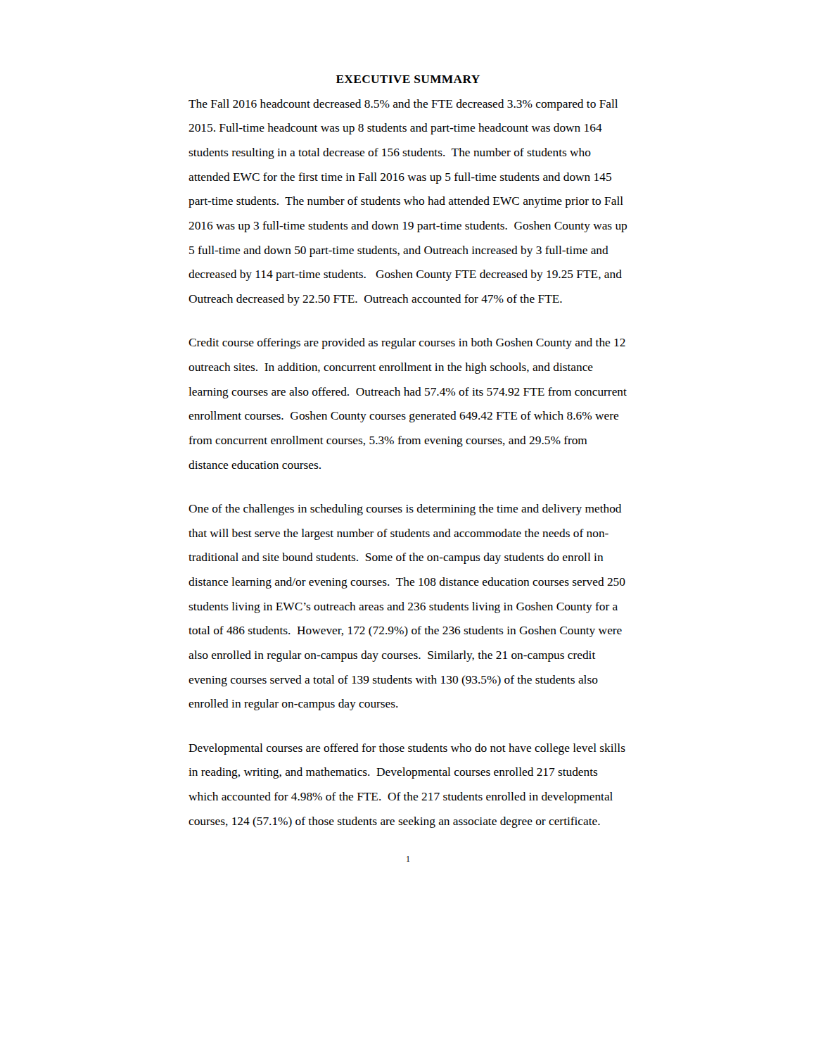EXECUTIVE SUMMARY
The Fall 2016 headcount decreased 8.5% and the FTE decreased 3.3% compared to Fall 2015. Full-time headcount was up 8 students and part-time headcount was down 164 students resulting in a total decrease of 156 students. The number of students who attended EWC for the first time in Fall 2016 was up 5 full-time students and down 145 part-time students. The number of students who had attended EWC anytime prior to Fall 2016 was up 3 full-time students and down 19 part-time students. Goshen County was up 5 full-time and down 50 part-time students, and Outreach increased by 3 full-time and decreased by 114 part-time students. Goshen County FTE decreased by 19.25 FTE, and Outreach decreased by 22.50 FTE. Outreach accounted for 47% of the FTE.
Credit course offerings are provided as regular courses in both Goshen County and the 12 outreach sites. In addition, concurrent enrollment in the high schools, and distance learning courses are also offered. Outreach had 57.4% of its 574.92 FTE from concurrent enrollment courses. Goshen County courses generated 649.42 FTE of which 8.6% were from concurrent enrollment courses, 5.3% from evening courses, and 29.5% from distance education courses.
One of the challenges in scheduling courses is determining the time and delivery method that will best serve the largest number of students and accommodate the needs of non-traditional and site bound students. Some of the on-campus day students do enroll in distance learning and/or evening courses. The 108 distance education courses served 250 students living in EWC’s outreach areas and 236 students living in Goshen County for a total of 486 students. However, 172 (72.9%) of the 236 students in Goshen County were also enrolled in regular on-campus day courses. Similarly, the 21 on-campus credit evening courses served a total of 139 students with 130 (93.5%) of the students also enrolled in regular on-campus day courses.
Developmental courses are offered for those students who do not have college level skills in reading, writing, and mathematics. Developmental courses enrolled 217 students which accounted for 4.98% of the FTE. Of the 217 students enrolled in developmental courses, 124 (57.1%) of those students are seeking an associate degree or certificate.
1